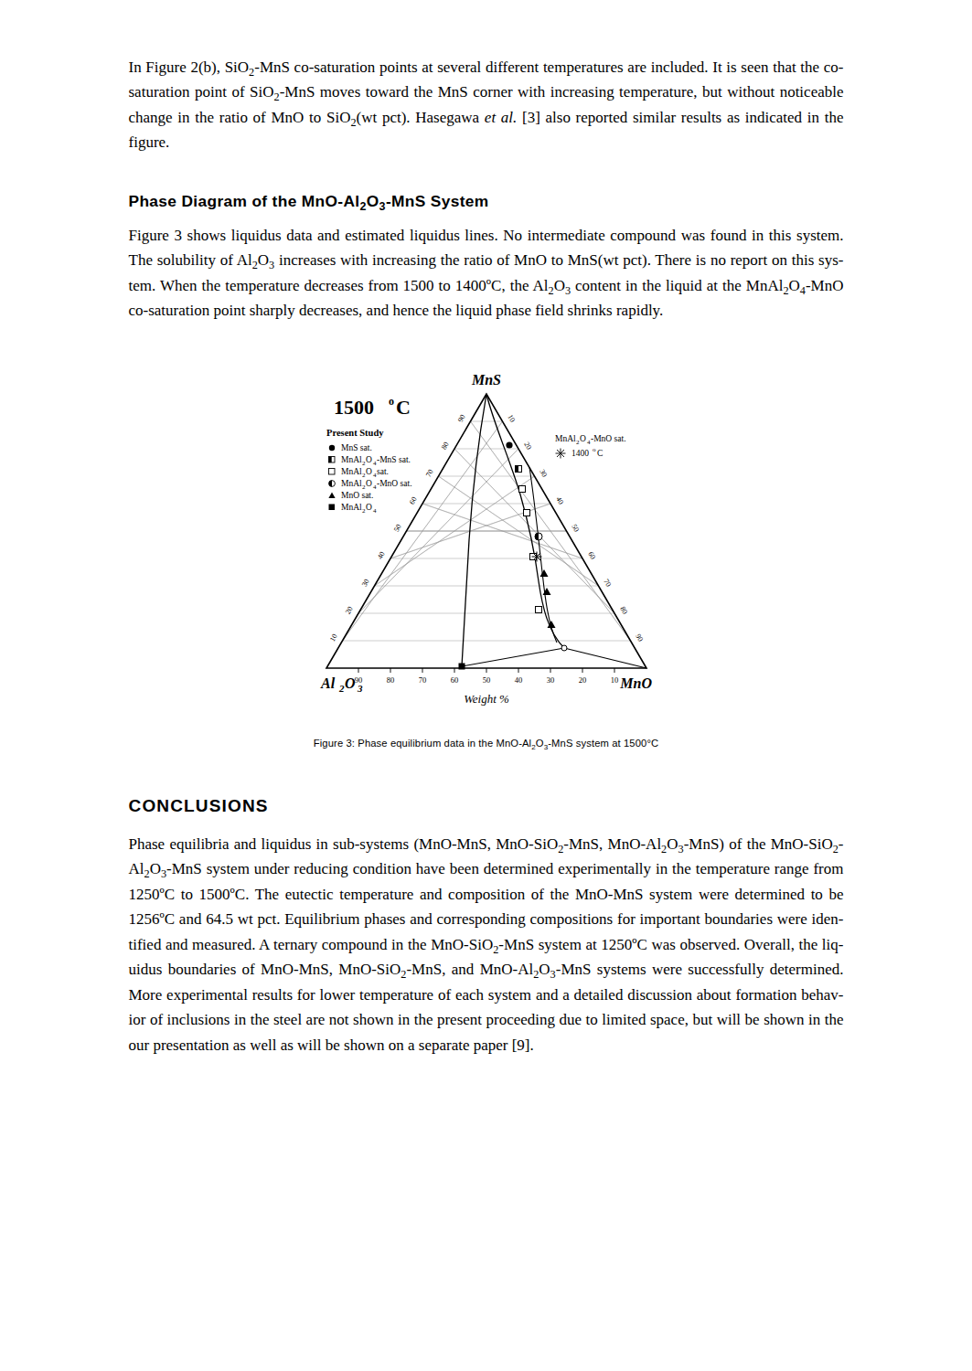In Figure 2(b), SiO2-MnS co-saturation points at several different temperatures are included. It is seen that the co-saturation point of SiO2-MnS moves toward the MnS corner with increasing temperature, but without noticeable change in the ratio of MnO to SiO2(wt pct). Hasegawa et al. [3] also reported similar results as indicated in the figure.
Phase Diagram of the MnO-Al2O3-MnS System
Figure 3 shows liquidus data and estimated liquidus lines. No intermediate compound was found in this system. The solubility of Al2O3 increases with increasing the ratio of MnO to MnS(wt pct). There is no report on this system. When the temperature decreases from 1500 to 1400ºC, the Al2O3 content in the liquid at the MnAl2O4-MnO co-saturation point sharply decreases, and hence the liquid phase field shrinks rapidly.
90 80 70 60 50 40 30 20 10 90 80 70 60 50 40 30 20 10 10 20 30 40 50 60 70 80 90 1500 o C MnS Al 2 O 3 MnO Weight % Present Study MnS sat. MnAl 2 O 4 -MnS sat. MnAl 2 O 4 sat. MnAl 2 O 4 -MnO sat. MnO sat. MnAl 2 O 4 MnAl 2 O 4 -MnO sat. 1400 o C
Figure 3: Phase equilibrium data in the MnO-Al2O3-MnS system at 1500°C
Conclusions
Phase equilibria and liquidus in sub-systems (MnO-MnS, MnO-SiO2-MnS, MnO-Al2O3-MnS) of the MnO-SiO2-Al2O3-MnS system under reducing condition have been determined experimentally in the temperature range from 1250ºC to 1500ºC. The eutectic temperature and composition of the MnO-MnS system were determined to be 1256ºC and 64.5 wt pct. Equilibrium phases and corresponding compositions for important boundaries were identified and measured. A ternary compound in the MnO-SiO2-MnS system at 1250ºC was observed. Overall, the liquidus boundaries of MnO-MnS, MnO-SiO2-MnS, and MnO-Al2O3-MnS systems were successfully determined. More experimental results for lower temperature of each system and a detailed discussion about formation behavior of inclusions in the steel are not shown in the present proceeding due to limited space, but will be shown in the our presentation as well as will be shown on a separate paper [9].